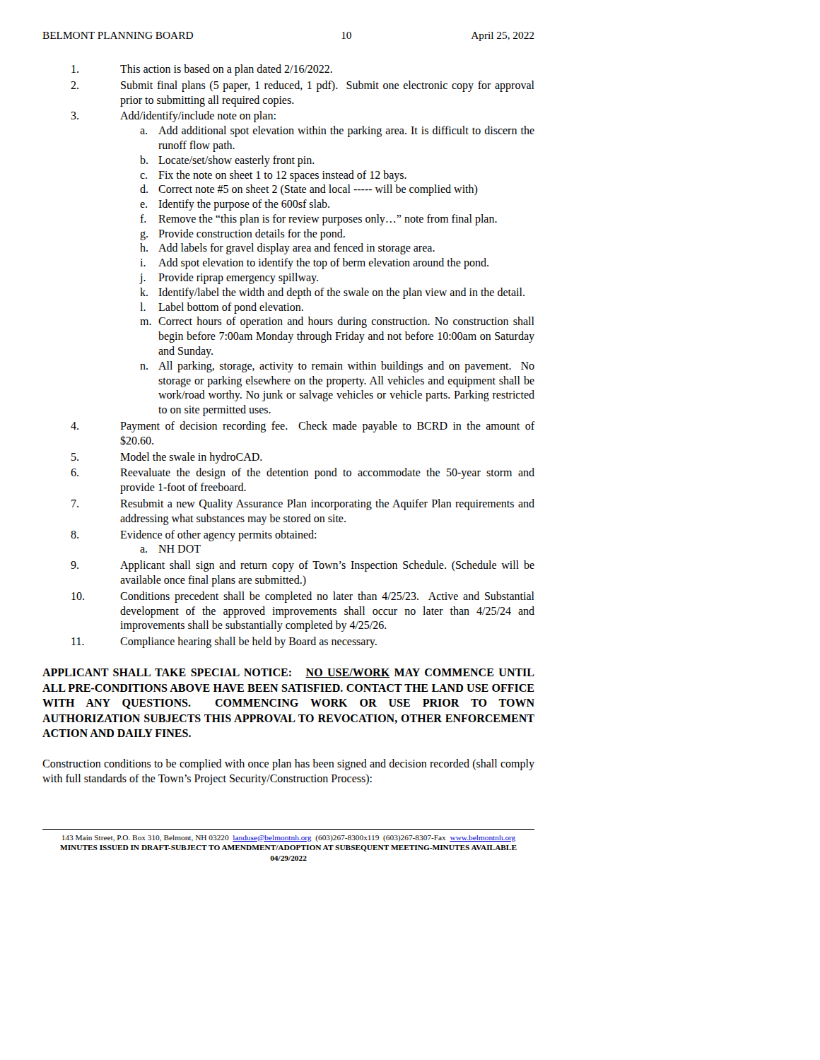BELMONT PLANNING BOARD 10 April 25, 2022
This action is based on a plan dated 2/16/2022.
Submit final plans (5 paper, 1 reduced, 1 pdf). Submit one electronic copy for approval prior to submitting all required copies.
Add/identify/include note on plan:
Add additional spot elevation within the parking area. It is difficult to discern the runoff flow path.
Locate/set/show easterly front pin.
Fix the note on sheet 1 to 12 spaces instead of 12 bays.
Correct note #5 on sheet 2 (State and local ----- will be complied with)
Identify the purpose of the 600sf slab.
Remove the “this plan is for review purposes only…” note from final plan.
Provide construction details for the pond.
Add labels for gravel display area and fenced in storage area.
Add spot elevation to identify the top of berm elevation around the pond.
Provide riprap emergency spillway.
Identify/label the width and depth of the swale on the plan view and in the detail.
Label bottom of pond elevation.
Correct hours of operation and hours during construction. No construction shall begin before 7:00am Monday through Friday and not before 10:00am on Saturday and Sunday.
All parking, storage, activity to remain within buildings and on pavement. No storage or parking elsewhere on the property. All vehicles and equipment shall be work/road worthy. No junk or salvage vehicles or vehicle parts. Parking restricted to on site permitted uses.
Payment of decision recording fee. Check made payable to BCRD in the amount of $20.60.
Model the swale in hydroCAD.
Reevaluate the design of the detention pond to accommodate the 50-year storm and provide 1-foot of freeboard.
Resubmit a new Quality Assurance Plan incorporating the Aquifer Plan requirements and addressing what substances may be stored on site.
Evidence of other agency permits obtained:
NH DOT
Applicant shall sign and return copy of Town’s Inspection Schedule. (Schedule will be available once final plans are submitted.)
Conditions precedent shall be completed no later than 4/25/23. Active and Substantial development of the approved improvements shall occur no later than 4/25/24 and improvements shall be substantially completed by 4/25/26.
Compliance hearing shall be held by Board as necessary.
APPLICANT SHALL TAKE SPECIAL NOTICE: NO USE/WORK MAY COMMENCE UNTIL ALL PRE-CONDITIONS ABOVE HAVE BEEN SATISFIED. CONTACT THE LAND USE OFFICE WITH ANY QUESTIONS. COMMENCING WORK OR USE PRIOR TO TOWN AUTHORIZATION SUBJECTS THIS APPROVAL TO REVOCATION, OTHER ENFORCEMENT ACTION AND DAILY FINES.
Construction conditions to be complied with once plan has been signed and decision recorded (shall comply with full standards of the Town’s Project Security/Construction Process):
143 Main Street, P.O. Box 310, Belmont, NH 03220 landuse@belmontnh.org (603)267-8300x119 (603)267-8307-Fax www.belmontnh.org
MINUTES ISSUED IN DRAFT-SUBJECT TO AMENDMENT/ADOPTION AT SUBSEQUENT MEETING-MINUTES AVAILABLE 04/29/2022